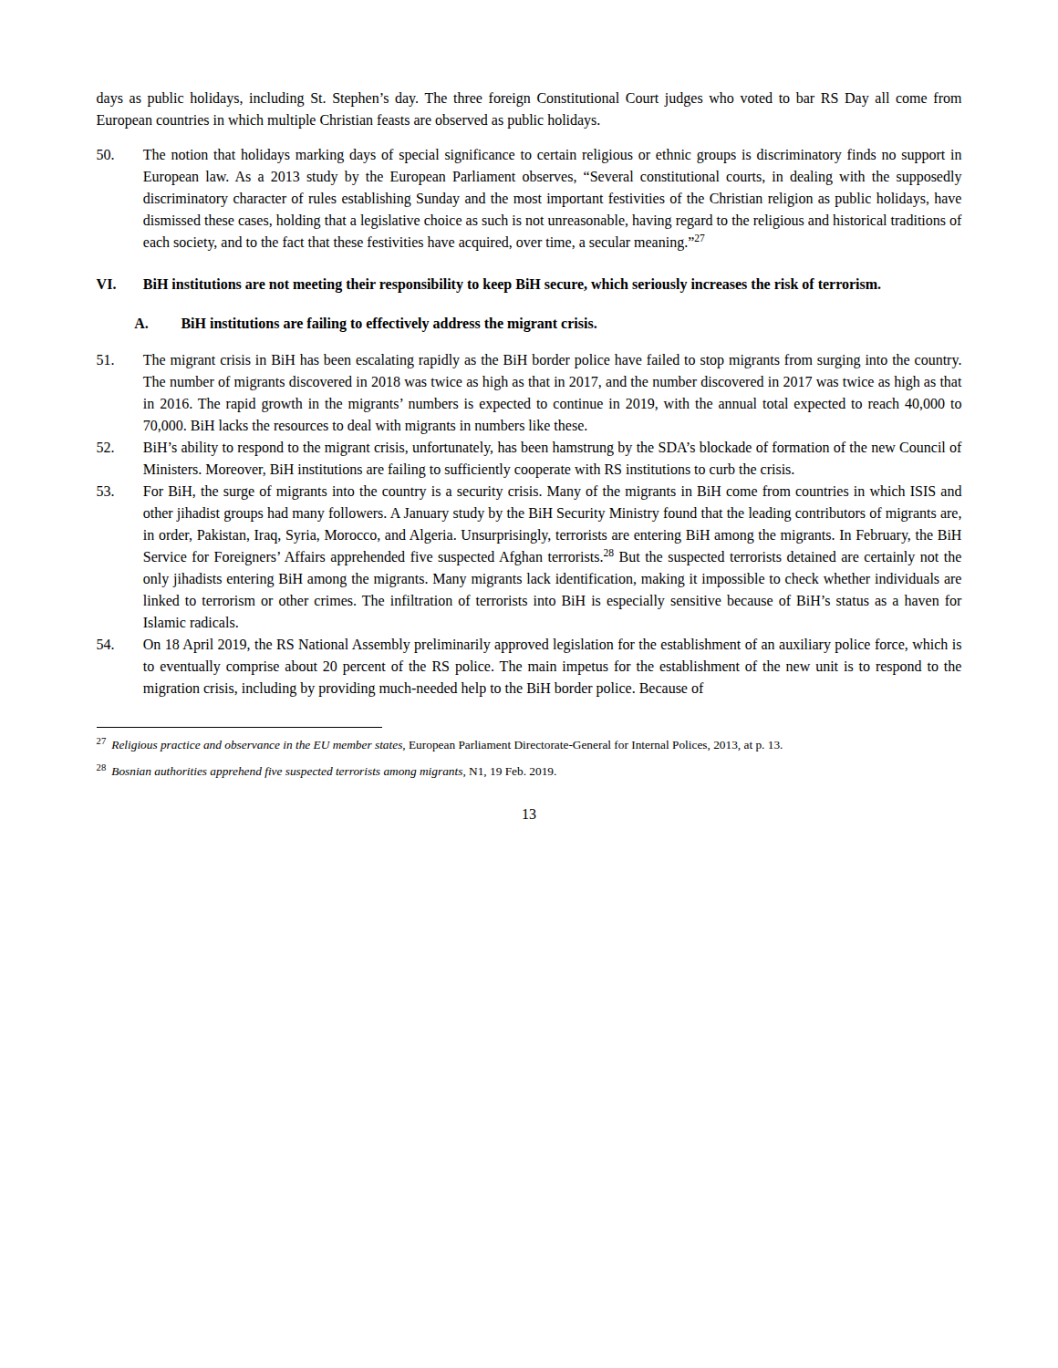days as public holidays, including St. Stephen’s day. The three foreign Constitutional Court judges who voted to bar RS Day all come from European countries in which multiple Christian feasts are observed as public holidays.
50.
The notion that holidays marking days of special significance to certain religious or ethnic groups is discriminatory finds no support in European law. As a 2013 study by the European Parliament observes, “Several constitutional courts, in dealing with the supposedly discriminatory character of rules establishing Sunday and the most important festivities of the Christian religion as public holidays, have dismissed these cases, holding that a legislative choice as such is not unreasonable, having regard to the religious and historical traditions of each society, and to the fact that these festivities have acquired, over time, a secular meaning.”27
VI. BiH institutions are not meeting their responsibility to keep BiH secure, which seriously increases the risk of terrorism.
A. BiH institutions are failing to effectively address the migrant crisis.
51.
The migrant crisis in BiH has been escalating rapidly as the BiH border police have failed to stop migrants from surging into the country. The number of migrants discovered in 2018 was twice as high as that in 2017, and the number discovered in 2017 was twice as high as that in 2016. The rapid growth in the migrants’ numbers is expected to continue in 2019, with the annual total expected to reach 40,000 to 70,000. BiH lacks the resources to deal with migrants in numbers like these.
52.
BiH’s ability to respond to the migrant crisis, unfortunately, has been hamstrung by the SDA’s blockade of formation of the new Council of Ministers. Moreover, BiH institutions are failing to sufficiently cooperate with RS institutions to curb the crisis.
53.
For BiH, the surge of migrants into the country is a security crisis. Many of the migrants in BiH come from countries in which ISIS and other jihadist groups had many followers. A January study by the BiH Security Ministry found that the leading contributors of migrants are, in order, Pakistan, Iraq, Syria, Morocco, and Algeria. Unsurprisingly, terrorists are entering BiH among the migrants. In February, the BiH Service for Foreigners’ Affairs apprehended five suspected Afghan terrorists.28 But the suspected terrorists detained are certainly not the only jihadists entering BiH among the migrants. Many migrants lack identification, making it impossible to check whether individuals are linked to terrorism or other crimes. The infiltration of terrorists into BiH is especially sensitive because of BiH’s status as a haven for Islamic radicals.
54.
On 18 April 2019, the RS National Assembly preliminarily approved legislation for the establishment of an auxiliary police force, which is to eventually comprise about 20 percent of the RS police. The main impetus for the establishment of the new unit is to respond to the migration crisis, including by providing much-needed help to the BiH border police. Because of
27 Religious practice and observance in the EU member states, European Parliament Directorate-General for Internal Polices, 2013, at p. 13.
28 Bosnian authorities apprehend five suspected terrorists among migrants, N1, 19 Feb. 2019.
13